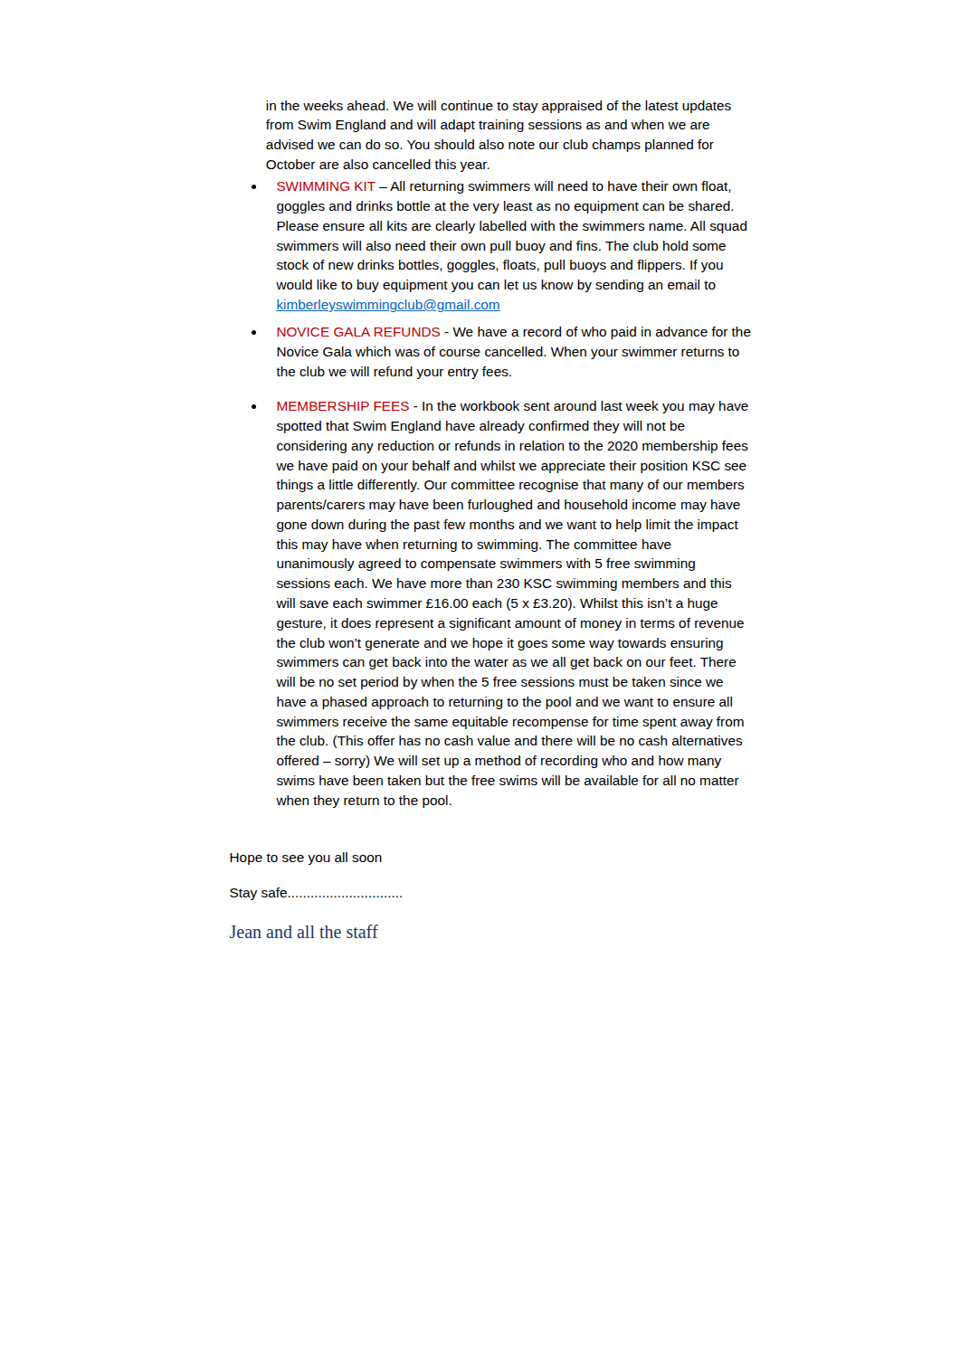in the weeks ahead. We will continue to stay appraised of the latest updates from Swim England and will adapt training sessions as and when we are advised we can do so. You should also note our club champs planned for October are also cancelled this year.
SWIMMING KIT – All returning swimmers will need to have their own float, goggles and drinks bottle at the very least as no equipment can be shared. Please ensure all kits are clearly labelled with the swimmers name. All squad swimmers will also need their own pull buoy and fins. The club hold some stock of new drinks bottles, goggles, floats, pull buoys and flippers. If you would like to buy equipment you can let us know by sending an email to kimberleyswimmingclub@gmail.com
NOVICE GALA REFUNDS - We have a record of who paid in advance for the Novice Gala which was of course cancelled. When your swimmer returns to the club we will refund your entry fees.
MEMBERSHIP FEES - In the workbook sent around last week you may have spotted that Swim England have already confirmed they will not be considering any reduction or refunds in relation to the 2020 membership fees we have paid on your behalf and whilst we appreciate their position KSC see things a little differently. Our committee recognise that many of our members parents/carers may have been furloughed and household income may have gone down during the past few months and we want to help limit the impact this may have when returning to swimming. The committee have unanimously agreed to compensate swimmers with 5 free swimming sessions each. We have more than 230 KSC swimming members and this will save each swimmer £16.00 each (5 x £3.20). Whilst this isn’t a huge gesture, it does represent a significant amount of money in terms of revenue the club won’t generate and we hope it goes some way towards ensuring swimmers can get back into the water as we all get back on our feet. There will be no set period by when the 5 free sessions must be taken since we have a phased approach to returning to the pool and we want to ensure all swimmers receive the same equitable recompense for time spent away from the club. (This offer has no cash value and there will be no cash alternatives offered – sorry) We will set up a method of recording who and how many swims have been taken but the free swims will be available for all no matter when they return to the pool.
Hope to see you all soon
Stay safe..............................
Jean and all the staff